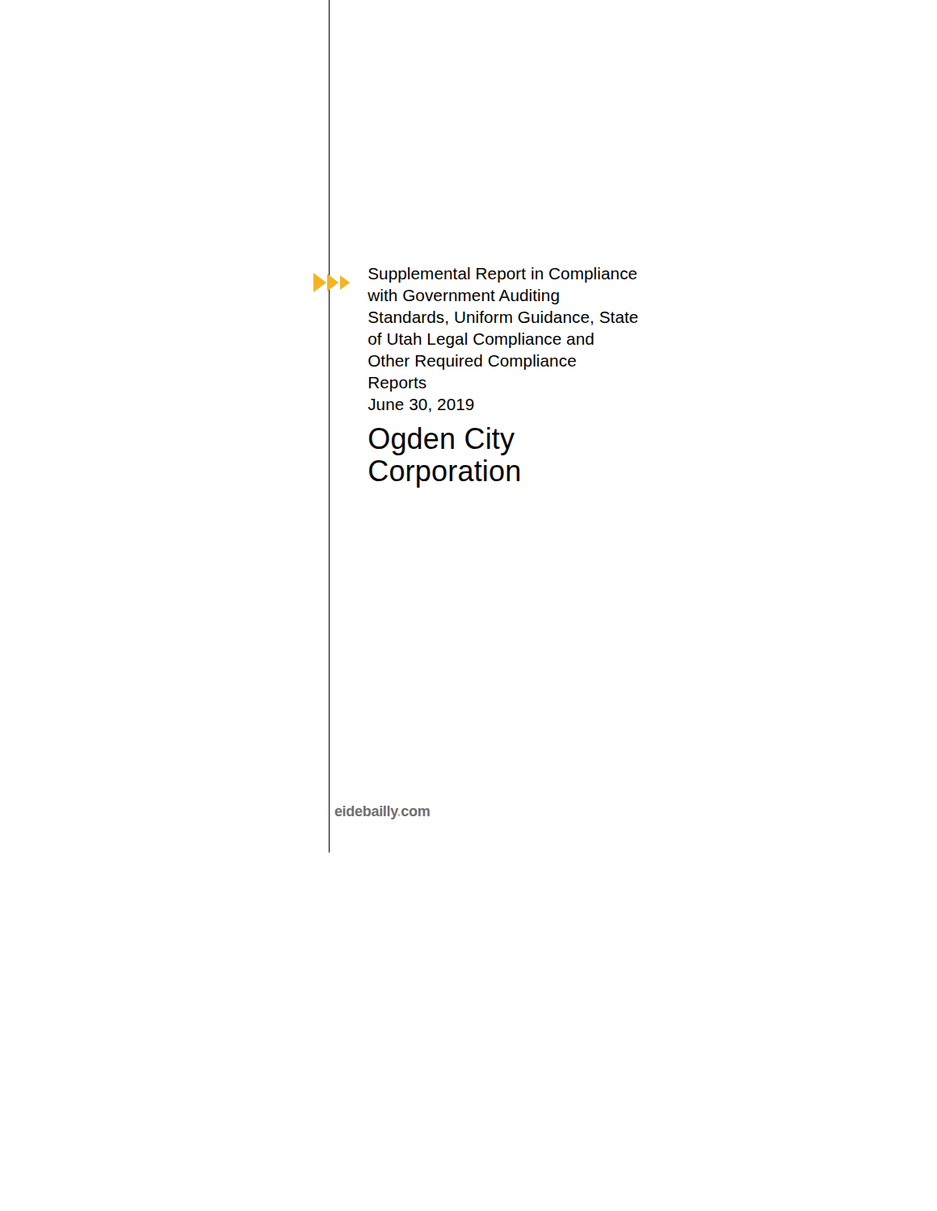Supplemental Report in Compliance with Government Auditing Standards, Uniform Guidance, State of Utah Legal Compliance and Other Required Compliance Reports
June 30, 2019
Ogden City Corporation
eidebailly. com